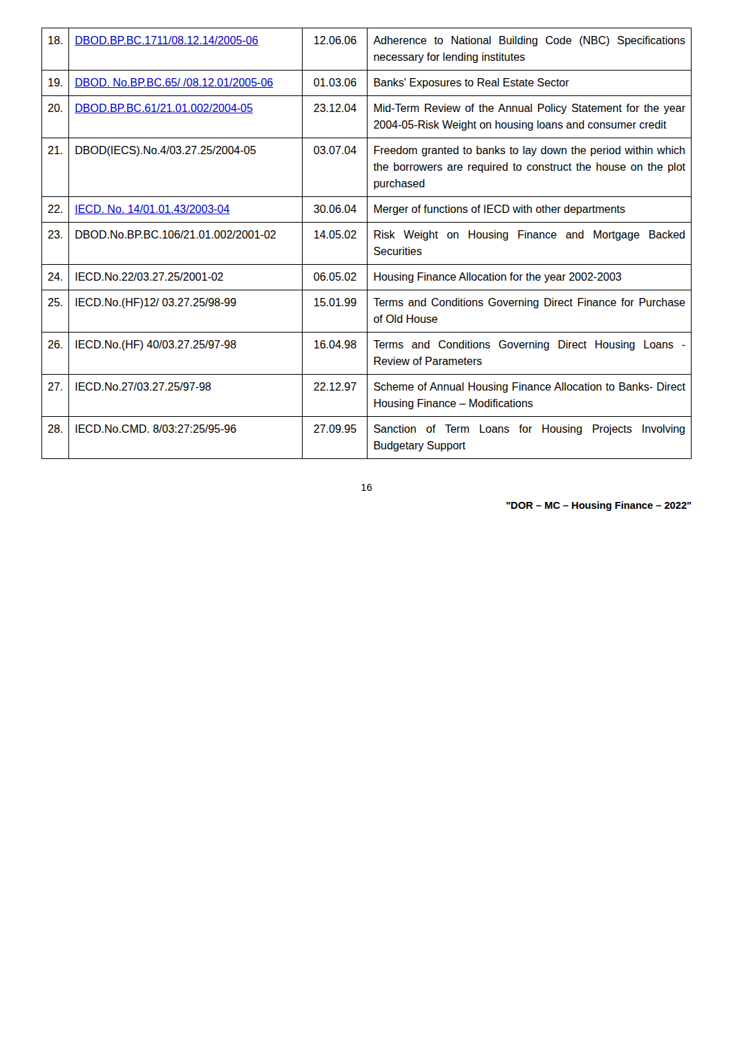| 18. | DBOD.BP.BC.1711/08.12.14/2005-06 | 12.06.06 | Adherence to National Building Code (NBC) Specifications necessary for lending institutes |
| 19. | DBOD. No.BP.BC.65/ /08.12.01/2005-06 | 01.03.06 | Banks' Exposures to Real Estate Sector |
| 20. | DBOD.BP.BC.61/21.01.002/2004-05 | 23.12.04 | Mid-Term Review of the Annual Policy Statement for the year 2004-05-Risk Weight on housing loans and consumer credit |
| 21. | DBOD(IECS).No.4/03.27.25/2004-05 | 03.07.04 | Freedom granted to banks to lay down the period within which the borrowers are required to construct the house on the plot purchased |
| 22. | IECD. No. 14/01.01.43/2003-04 | 30.06.04 | Merger of functions of IECD with other departments |
| 23. | DBOD.No.BP.BC.106/21.01.002/2001-02 | 14.05.02 | Risk Weight on Housing Finance and Mortgage Backed Securities |
| 24. | IECD.No.22/03.27.25/2001-02 | 06.05.02 | Housing Finance Allocation for the year 2002-2003 |
| 25. | IECD.No.(HF)12/ 03.27.25/98-99 | 15.01.99 | Terms and Conditions Governing Direct Finance for Purchase of Old House |
| 26. | IECD.No.(HF) 40/03.27.25/97-98 | 16.04.98 | Terms and Conditions Governing Direct Housing Loans - Review of Parameters |
| 27. | IECD.No.27/03.27.25/97-98 | 22.12.97 | Scheme of Annual Housing Finance Allocation to Banks- Direct Housing Finance – Modifications |
| 28. | IECD.No.CMD. 8/03:27:25/95-96 | 27.09.95 | Sanction of Term Loans for Housing Projects Involving Budgetary Support |
16
"DOR – MC – Housing Finance – 2022"